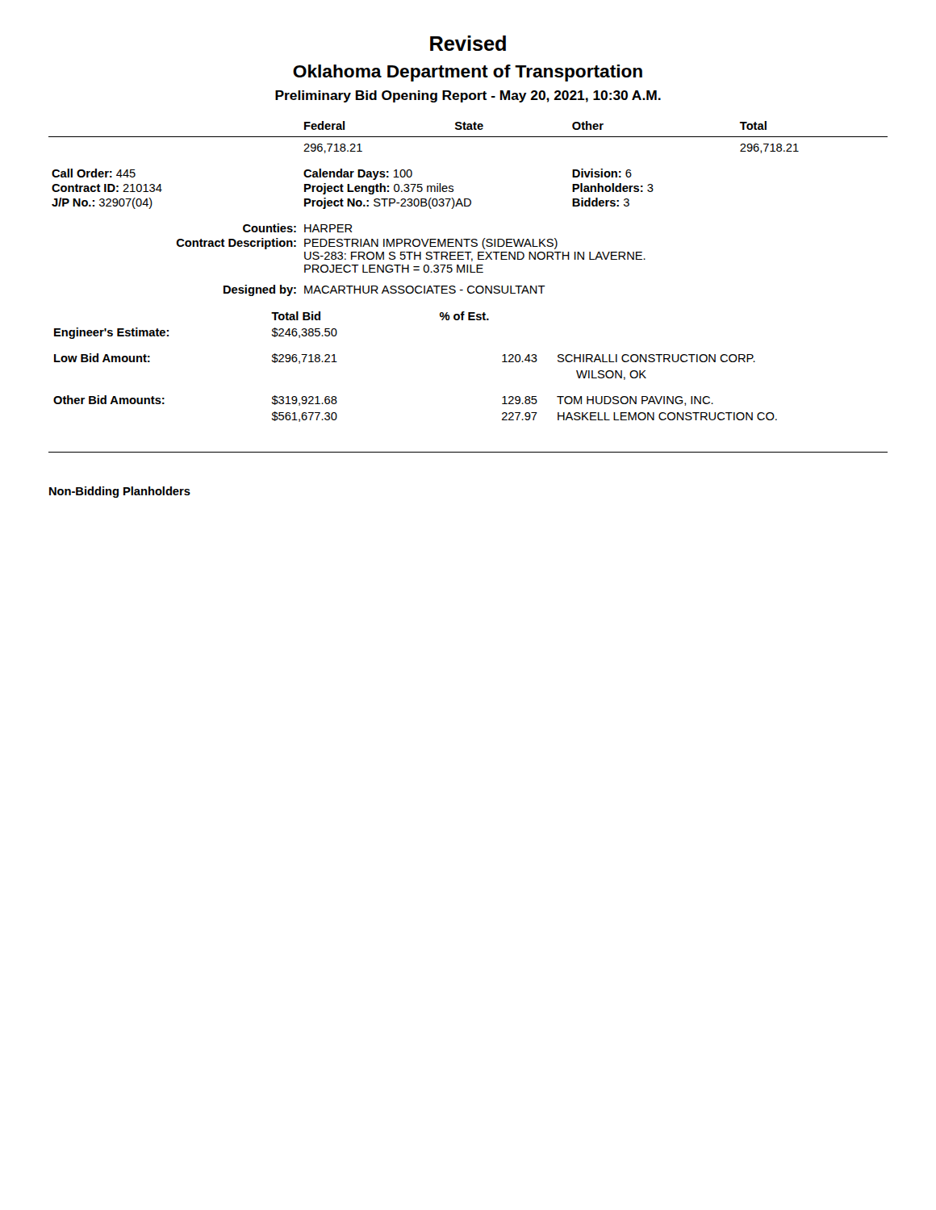Revised
Oklahoma Department of Transportation
Preliminary Bid Opening Report - May 20, 2021, 10:30 A.M.
| | Federal | State | Other | Total |
| --- | --- | --- | --- | --- |
| | 296,718.21 | | | 296,718.21 |
| Call Order: 445 | Calendar Days: 100 | Division: 6 |
| Contract ID: 210134 | Project Length: 0.375 miles | Planholders: 3 |
| J/P No.: 32907(04) | Project No.: STP-230B(037)AD | Bidders: 3 |
| Counties: | HARPER |
| Contract Description: | PEDESTRIAN IMPROVEMENTS (SIDEWALKS) US-283: FROM S 5TH STREET, EXTEND NORTH IN LAVERNE. PROJECT LENGTH = 0.375 MILE |
| Designed by: | MACARTHUR ASSOCIATES - CONSULTANT |
| | Total Bid | % of Est. | |
| Engineer's Estimate: | $246,385.50 | | |
| Low Bid Amount: | $296,718.21 | 120.43 | SCHIRALLI CONSTRUCTION CORP. |
| | | | WILSON, OK |
| Other Bid Amounts: | $319,921.68 | 129.85 | TOM HUDSON PAVING, INC. |
| | $561,677.30 | 227.97 | HASKELL LEMON CONSTRUCTION CO. |
Non-Bidding Planholders